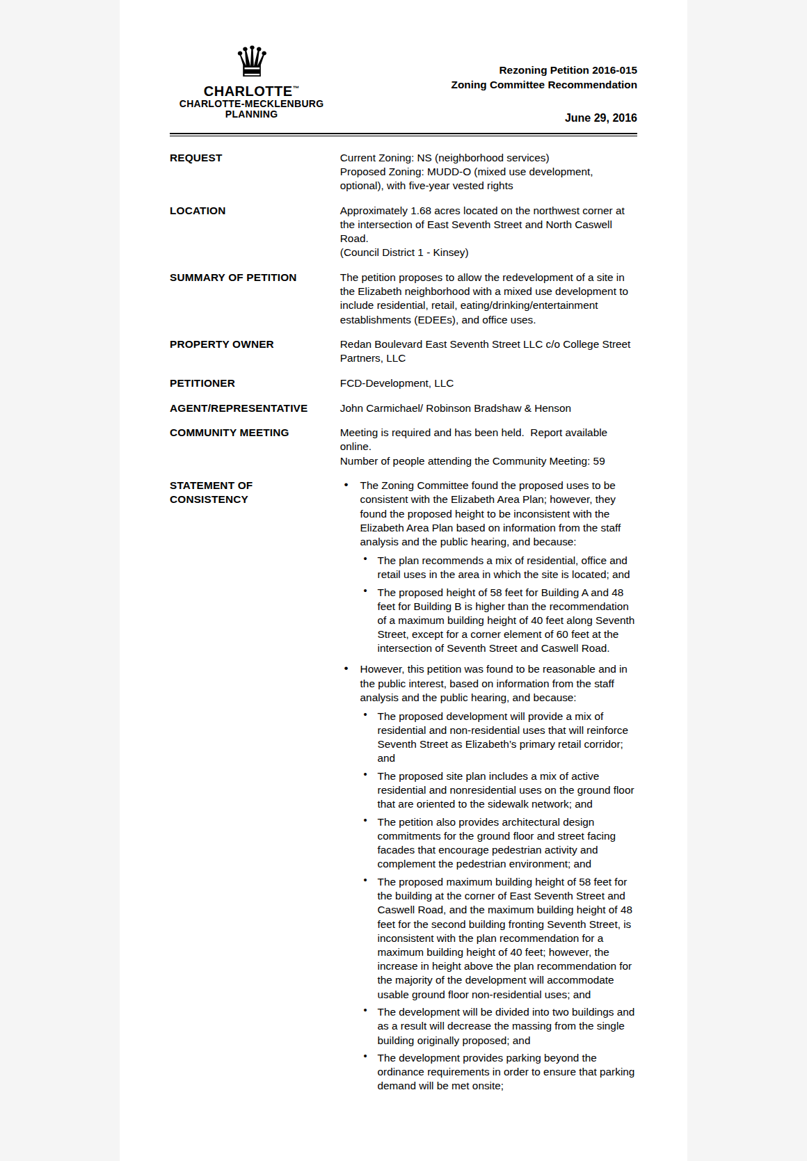♛
CHARLOTTE™
CHARLOTTE-MECKLENBURG
PLANNING
Rezoning Petition 2016-015
Zoning Committee Recommendation
June 29, 2016
| REQUEST | Current Zoning: NS (neighborhood services) Proposed Zoning: MUDD-O (mixed use development, optional), with five-year vested rights |
| LOCATION | Approximately 1.68 acres located on the northwest corner at the intersection of East Seventh Street and North Caswell Road. (Council District 1 - Kinsey) |
| SUMMARY OF PETITION | The petition proposes to allow the redevelopment of a site in the Elizabeth neighborhood with a mixed use development to include residential, retail, eating/drinking/entertainment establishments (EDEEs), and office uses. |
| PROPERTY OWNER | Redan Boulevard East Seventh Street LLC c/o College Street Partners, LLC |
| PETITIONER | FCD-Development, LLC |
| AGENT/REPRESENTATIVE | John Carmichael/ Robinson Bradshaw & Henson |
| COMMUNITY MEETING | Meeting is required and has been held. Report available online. Number of people attending the Community Meeting: 59 |
| STATEMENT OF CONSISTENCY | The Zoning Committee found the proposed uses to be consistent with the Elizabeth Area Plan; however, they found the proposed height to be inconsistent with the Elizabeth Area Plan based on information from the staff analysis and the public hearing, and because: The plan recommends a mix of residential, office and retail uses in the area in which the site is located; and The proposed height of 58 feet for Building A and 48 feet for Building B is higher than the recommendation of a maximum building height of 40 feet along Seventh Street, except for a corner element of 60 feet at the intersection of Seventh Street and Caswell Road. However, this petition was found to be reasonable and in the public interest, based on information from the staff analysis and the public hearing, and because: The proposed development will provide a mix of residential and non-residential uses that will reinforce Seventh Street as Elizabeth’s primary retail corridor; and The proposed site plan includes a mix of active residential and nonresidential uses on the ground floor that are oriented to the sidewalk network; and The petition also provides architectural design commitments for the ground floor and street facing facades that encourage pedestrian activity and complement the pedestrian environment; and The proposed maximum building height of 58 feet for the building at the corner of East Seventh Street and Caswell Road, and the maximum building height of 48 feet for the second building fronting Seventh Street, is inconsistent with the plan recommendation for a maximum building height of 40 feet; however, the increase in height above the plan recommendation for the majority of the development will accommodate usable ground floor non-residential uses; and The development will be divided into two buildings and as a result will decrease the massing from the single building originally proposed; and The development provides parking beyond the ordinance requirements in order to ensure that parking demand will be met onsite; |